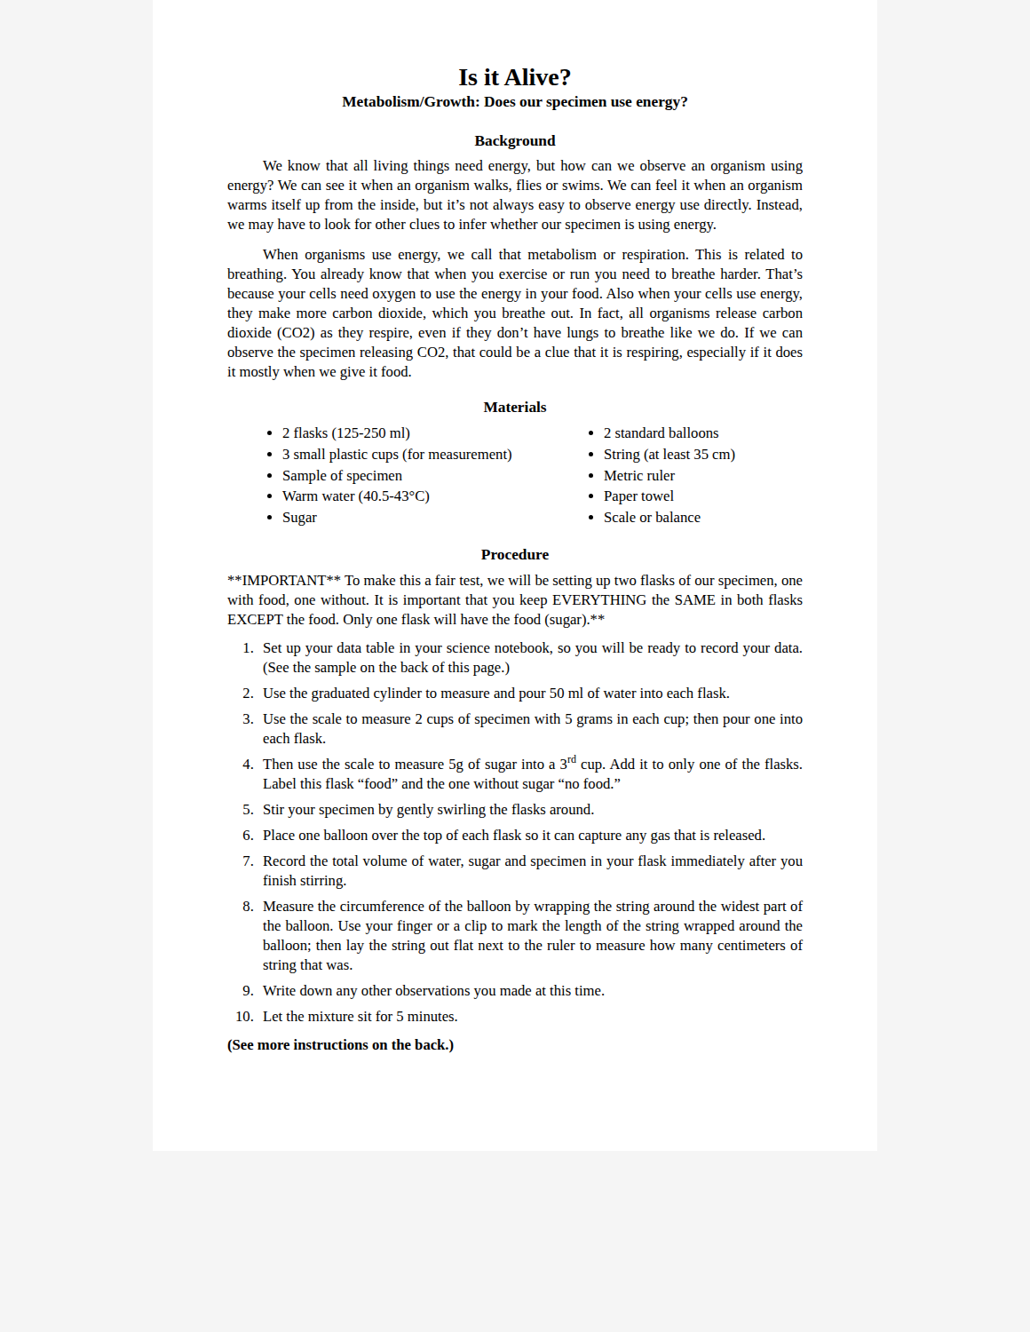Is it Alive?
Metabolism/Growth: Does our specimen use energy?
Background
We know that all living things need energy, but how can we observe an organism using energy? We can see it when an organism walks, flies or swims. We can feel it when an organism warms itself up from the inside, but it’s not always easy to observe energy use directly. Instead, we may have to look for other clues to infer whether our specimen is using energy.
When organisms use energy, we call that metabolism or respiration. This is related to breathing. You already know that when you exercise or run you need to breathe harder. That’s because your cells need oxygen to use the energy in your food. Also when your cells use energy, they make more carbon dioxide, which you breathe out. In fact, all organisms release carbon dioxide (CO2) as they respire, even if they don’t have lungs to breathe like we do. If we can observe the specimen releasing CO2, that could be a clue that it is respiring, especially if it does it mostly when we give it food.
Materials
2 flasks (125-250 ml)
3 small plastic cups (for measurement)
Sample of specimen
Warm water (40.5-43°C)
Sugar
2 standard balloons
String (at least 35 cm)
Metric ruler
Paper towel
Scale or balance
Procedure
**IMPORTANT** To make this a fair test, we will be setting up two flasks of our specimen, one with food, one without. It is important that you keep EVERYTHING the SAME in both flasks EXCEPT the food. Only one flask will have the food (sugar).**
Set up your data table in your science notebook, so you will be ready to record your data. (See the sample on the back of this page.)
Use the graduated cylinder to measure and pour 50 ml of water into each flask.
Use the scale to measure 2 cups of specimen with 5 grams in each cup; then pour one into each flask.
Then use the scale to measure 5g of sugar into a 3rd cup. Add it to only one of the flasks. Label this flask “food” and the one without sugar “no food.”
Stir your specimen by gently swirling the flasks around.
Place one balloon over the top of each flask so it can capture any gas that is released.
Record the total volume of water, sugar and specimen in your flask immediately after you finish stirring.
Measure the circumference of the balloon by wrapping the string around the widest part of the balloon. Use your finger or a clip to mark the length of the string wrapped around the balloon; then lay the string out flat next to the ruler to measure how many centimeters of string that was.
Write down any other observations you made at this time.
Let the mixture sit for 5 minutes.
(See more instructions on the back.)